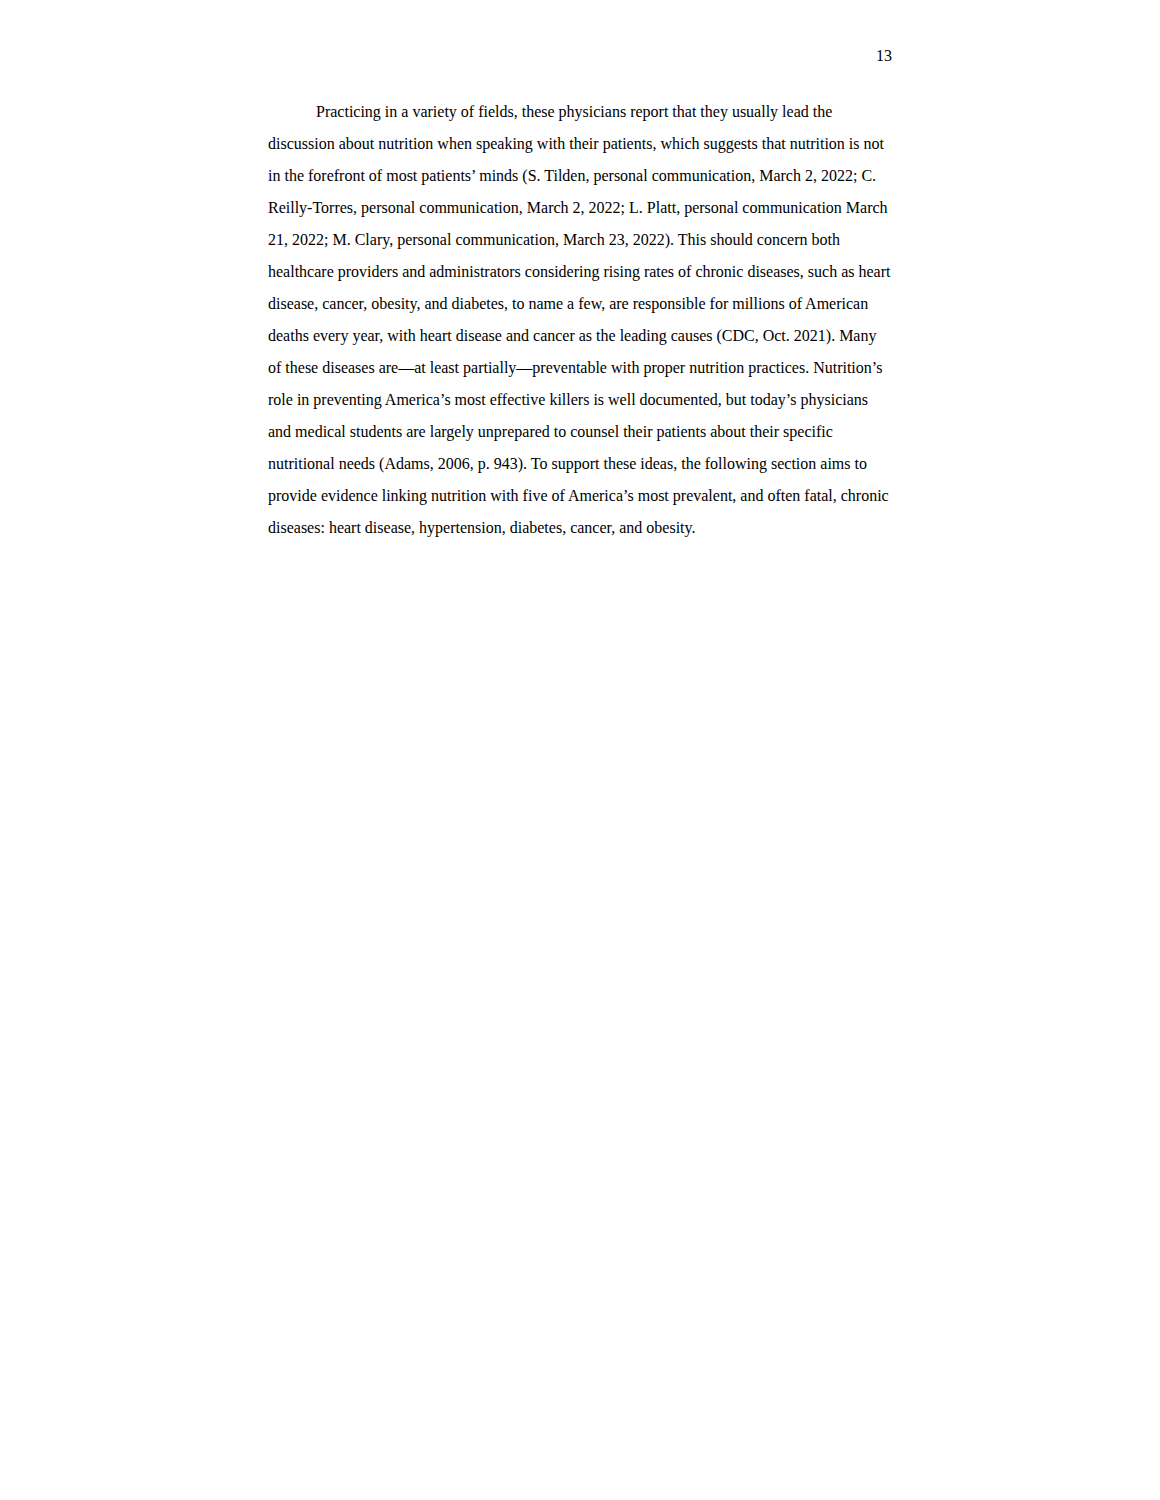13
Practicing in a variety of fields, these physicians report that they usually lead the discussion about nutrition when speaking with their patients, which suggests that nutrition is not in the forefront of most patients’ minds (S. Tilden, personal communication, March 2, 2022; C. Reilly-Torres, personal communication, March 2, 2022; L. Platt, personal communication March 21, 2022; M. Clary, personal communication, March 23, 2022). This should concern both healthcare providers and administrators considering rising rates of chronic diseases, such as heart disease, cancer, obesity, and diabetes, to name a few, are responsible for millions of American deaths every year, with heart disease and cancer as the leading causes (CDC, Oct. 2021). Many of these diseases are—at least partially—preventable with proper nutrition practices. Nutrition’s role in preventing America’s most effective killers is well documented, but today’s physicians and medical students are largely unprepared to counsel their patients about their specific nutritional needs (Adams, 2006, p. 943). To support these ideas, the following section aims to provide evidence linking nutrition with five of America’s most prevalent, and often fatal, chronic diseases: heart disease, hypertension, diabetes, cancer, and obesity.